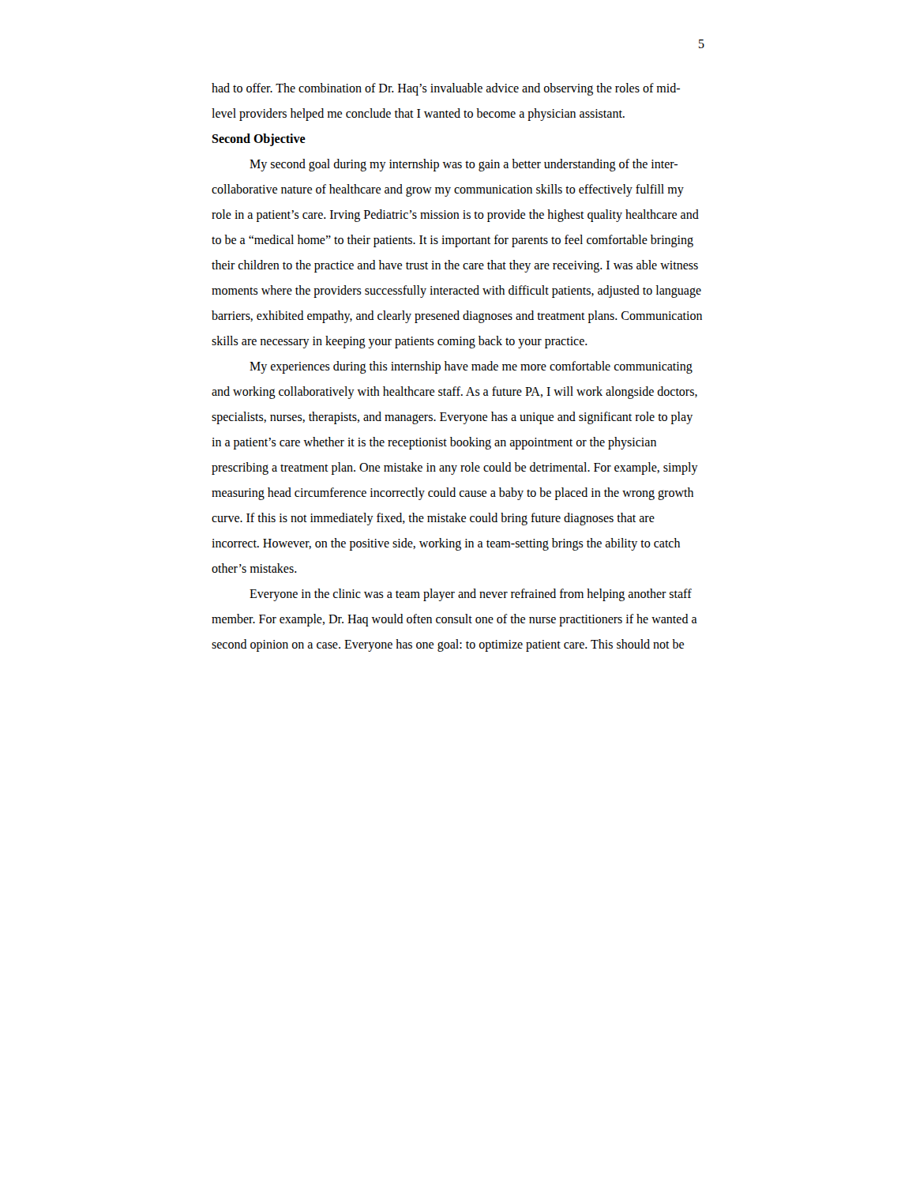5
had to offer. The combination of Dr. Haq’s invaluable advice and observing the roles of mid-level providers helped me conclude that I wanted to become a physician assistant.
Second Objective
My second goal during my internship was to gain a better understanding of the inter-collaborative nature of healthcare and grow my communication skills to effectively fulfill my role in a patient’s care. Irving Pediatric’s mission is to provide the highest quality healthcare and to be a “medical home” to their patients. It is important for parents to feel comfortable bringing their children to the practice and have trust in the care that they are receiving. I was able witness moments where the providers successfully interacted with difficult patients, adjusted to language barriers, exhibited empathy, and clearly presened diagnoses and treatment plans. Communication skills are necessary in keeping your patients coming back to your practice.
My experiences during this internship have made me more comfortable communicating and working collaboratively with healthcare staff. As a future PA, I will work alongside doctors, specialists, nurses, therapists, and managers. Everyone has a unique and significant role to play in a patient’s care whether it is the receptionist booking an appointment or the physician prescribing a treatment plan. One mistake in any role could be detrimental. For example, simply measuring head circumference incorrectly could cause a baby to be placed in the wrong growth curve. If this is not immediately fixed, the mistake could bring future diagnoses that are incorrect. However, on the positive side, working in a team-setting brings the ability to catch other’s mistakes.
Everyone in the clinic was a team player and never refrained from helping another staff member. For example, Dr. Haq would often consult one of the nurse practitioners if he wanted a second opinion on a case. Everyone has one goal: to optimize patient care. This should not be